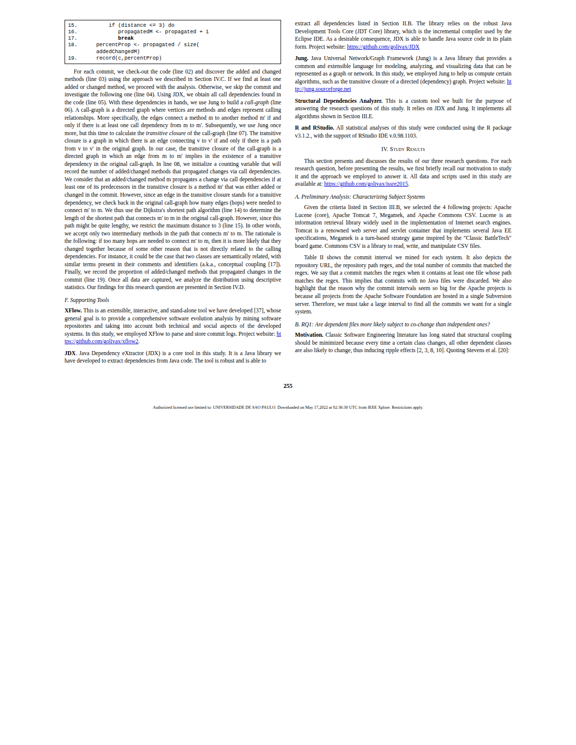15.          if (distance <= 3) do
16.             propagatedM <- propagated + 1
17.             break
18.      percentProp <- propagated / size(
         addedChangedM)
19.      record(c,percentProp)
For each commit, we check-out the code (line 02) and discover the added and changed methods (line 03) using the approach we described in Section IV.C. If we find at least one added or changed method, we proceed with the analysis. Otherwise, we skip the commit and investigate the following one (line 04). Using JDX, we obtain all call dependencies found in the code (line 05). With these dependencies in hands, we use Jung to build a call-graph (line 06). A call-graph is a directed graph where vertices are methods and edges represent calling relationships. More specifically, the edges connect a method m to another method m' if and only if there is at least one call dependency from m to m'. Subsequently, we use Jung once more, but this time to calculate the transitive closure of the call-graph (line 07). The transitive closure is a graph in which there is an edge connecting v to v' if and only if there is a path from v to v' in the original graph. In our case, the transitive closure of the call-graph is a directed graph in which an edge from m to m' implies in the existence of a transitive dependency in the original call-graph. In line 08, we initialize a counting variable that will record the number of added/changed methods that propagated changes via call dependencies. We consider that an added/changed method m propagates a change via call dependencies if at least one of its predecessors in the transitive closure is a method m' that was either added or changed in the commit. However, since an edge in the transitive closure stands for a transitive dependency, we check back in the original call-graph how many edges (hops) were needed to connect m' to m. We thus use the Dijkstra's shortest path algorithm (line 14) to determine the length of the shortest path that connects m' to m in the original call-graph. However, since this path might be quite lengthy, we restrict the maximum distance to 3 (line 15). In other words, we accept only two intermediary methods in the path that connects m' to m. The rationale is the following: if too many hops are needed to connect m' to m, then it is more likely that they changed together because of some other reason that is not directly related to the calling dependencies. For instance, it could be the case that two classes are semantically related, with similar terms present in their comments and identifiers (a.k.a., conceptual coupling [17]). Finally, we record the proportion of added/changed methods that propagated changes in the commit (line 19). Once all data are captured, we analyze the distribution using descriptive statistics. Our findings for this research question are presented in Section IV.D.
F. Supporting Tools
XFlow. This is an extensible, interactive, and stand-alone tool we have developed [37], whose general goal is to provide a comprehensive software evolution analysis by mining software repositories and taking into account both technical and social aspects of the developed systems. In this study, we employed XFlow to parse and store commit logs. Project website: https://github.com/golivax/xflow2.
JDX. Java Dependency eXtractor (JDX) is a core tool in this study. It is a Java library we have developed to extract dependencies from Java code. The tool is robust and is able to
extract all dependencies listed in Section II.B. The library relies on the robust Java Development Tools Core (JDT Core) library, which is the incremental compiler used by the Eclipse IDE. As a desirable consequence, JDX is able to handle Java source code in its plain form. Project website: https://github.com/golivax/JDX
Jung. Java Universal Network/Graph Framework (Jung) is a Java library that provides a common and extensible language for modeling, analyzing, and visualizing data that can be represented as a graph or network. In this study, we employed Jung to help us compute certain algorithms, such as the transitive closure of a directed (dependency) graph. Project website: http://jung.sourceforge.net
Structural Dependencies Analyzer. This is a custom tool we built for the purpose of answering the research questions of this study. It relies on JDX and Jung. It implements all algorithms shown in Section III.E.
R and RStudio. All statistical analyses of this study were conducted using the R package v3.1.2., with the support of RStudio IDE v.0.98.1103.
IV. Study Results
This section presents and discusses the results of our three research questions. For each research question, before presenting the results, we first briefly recall our motivation to study it and the approach we employed to answer it. All data and scripts used in this study are available at: https://github.com/golivax/issre2015.
A. Preliminary Analysis: Characterizing Subject Systems
Given the criteria listed in Section III.B, we selected the 4 following projects: Apache Lucene (core), Apache Tomcat 7, Megamek, and Apache Commons CSV. Lucene is an information retrieval library widely used in the implementation of Internet search engines. Tomcat is a renowned web server and servlet container that implements several Java EE specifications, Megamek is a turn-based strategy game inspired by the "Classic BattleTech" board game. Commons CSV is a library to read, write, and manipulate CSV files.
Table II shows the commit interval we mined for each system. It also depicts the repository URL, the repository path regex, and the total number of commits that matched the regex. We say that a commit matches the regex when it contains at least one file whose path matches the regex. This implies that commits with no Java files were discarded. We also highlight that the reason why the commit intervals seem so big for the Apache projects is because all projects from the Apache Software Foundation are hosted in a single Subversion server. Therefore, we must take a large interval to find all the commits we want for a single system.
B. RQ1: Are dependent files more likely subject to co-change than independent ones?
Motivation. Classic Software Engineering literature has long stated that structural coupling should be minimized because every time a certain class changes, all other dependent classes are also likely to change, thus inducing ripple effects [2, 3, 8, 10]. Quoting Stevens et al. [20]:
255
Authorized licensed use limited to: UNIVERSIDADE DE SAO PAULO. Downloaded on May 17,2022 at 02:36:30 UTC from IEEE Xplore. Restrictions apply.